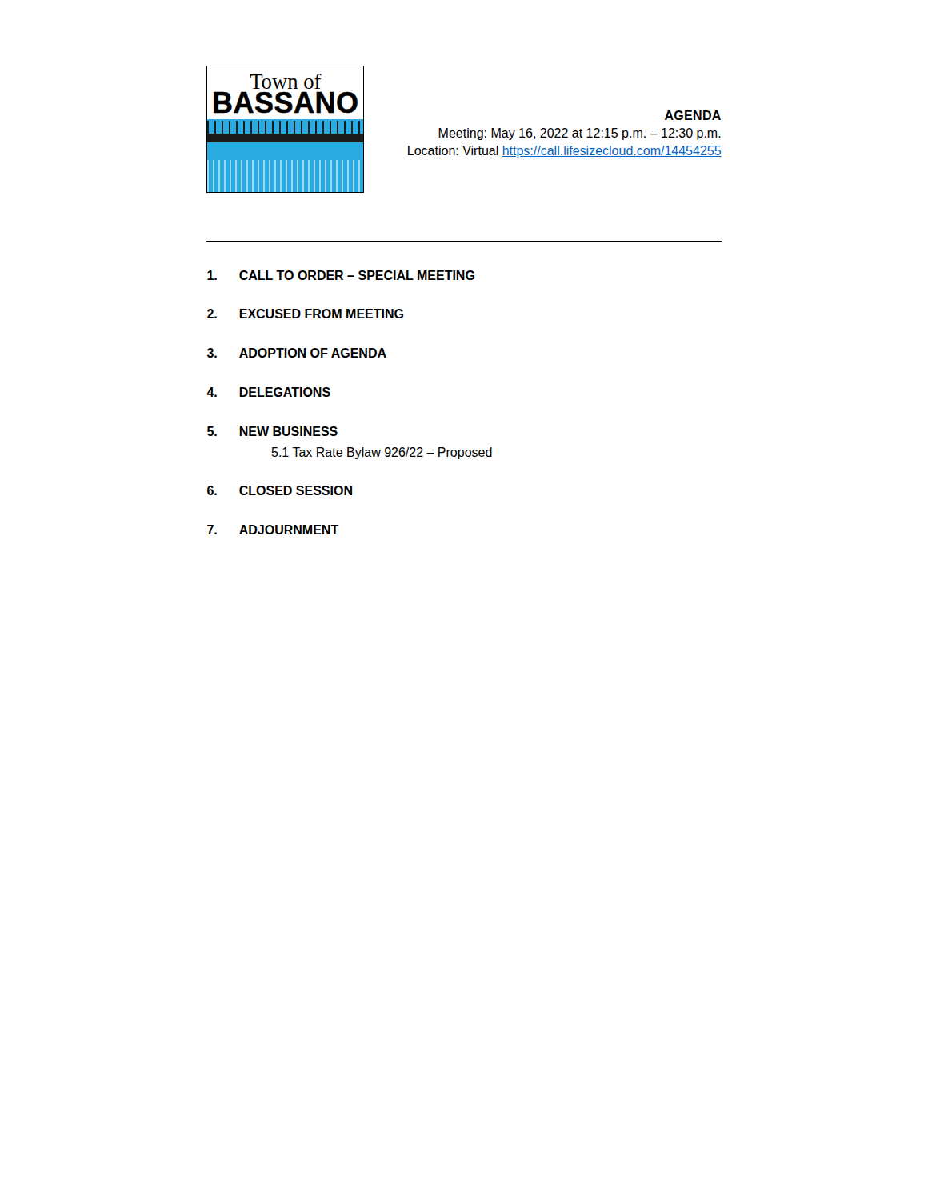Town of BASSANO
AGENDA
Meeting: May 16, 2022 at 12:15 p.m. – 12:30 p.m.
Location: Virtual https://call.lifesizecloud.com/14454255
CALL TO ORDER – SPECIAL MEETING
EXCUSED FROM MEETING
ADOPTION OF AGENDA
DELEGATIONS
NEW BUSINESS 5.1 Tax Rate Bylaw 926/22 – Proposed
CLOSED SESSION
ADJOURNMENT